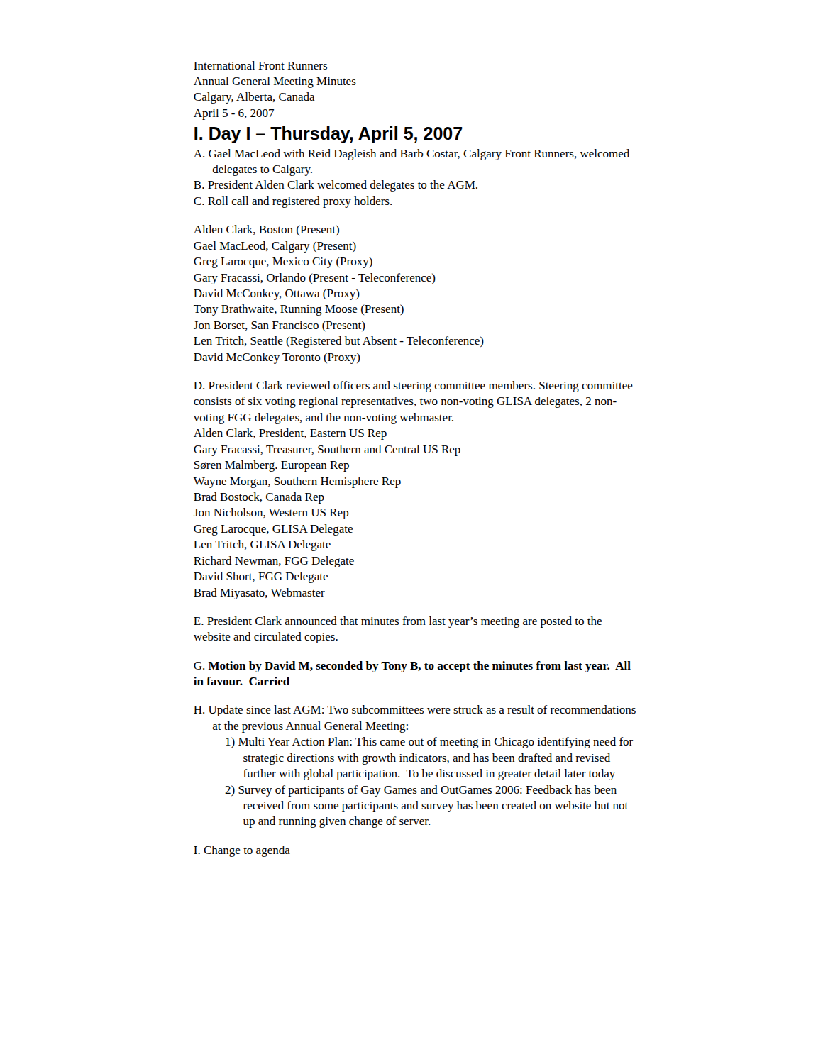International Front Runners
Annual General Meeting Minutes
Calgary, Alberta, Canada
April 5 - 6, 2007
I. Day I – Thursday, April 5, 2007
A. Gael MacLeod with Reid Dagleish and Barb Costar, Calgary Front Runners, welcomed delegates to Calgary.
B. President Alden Clark welcomed delegates to the AGM.
C. Roll call and registered proxy holders.
Alden Clark, Boston (Present)
Gael MacLeod, Calgary (Present)
Greg Larocque, Mexico City (Proxy)
Gary Fracassi, Orlando (Present - Teleconference)
David McConkey, Ottawa (Proxy)
Tony Brathwaite, Running Moose (Present)
Jon Borset, San Francisco (Present)
Len Tritch, Seattle (Registered but Absent - Teleconference)
David McConkey Toronto (Proxy)
D. President Clark reviewed officers and steering committee members. Steering committee consists of six voting regional representatives, two non-voting GLISA delegates, 2 non-voting FGG delegates, and the non-voting webmaster.
Alden Clark, President, Eastern US Rep
Gary Fracassi, Treasurer, Southern and Central US Rep
Søren Malmberg. European Rep
Wayne Morgan, Southern Hemisphere Rep
Brad Bostock, Canada Rep
Jon Nicholson, Western US Rep
Greg Larocque, GLISA Delegate
Len Tritch, GLISA Delegate
Richard Newman, FGG Delegate
David Short, FGG Delegate
Brad Miyasato, Webmaster
E. President Clark announced that minutes from last year’s meeting are posted to the website and circulated copies.
G. Motion by David M, seconded by Tony B, to accept the minutes from last year. All in favour. Carried
H. Update since last AGM: Two subcommittees were struck as a result of recommendations at the previous Annual General Meeting:
1) Multi Year Action Plan: This came out of meeting in Chicago identifying need for
strategic directions with growth indicators, and has been drafted and revised further with global participation. To be discussed in greater detail later today
2) Survey of participants of Gay Games and OutGames 2006: Feedback has been
received from some participants and survey has been created on website but not up and running given change of server.
I. Change to agenda